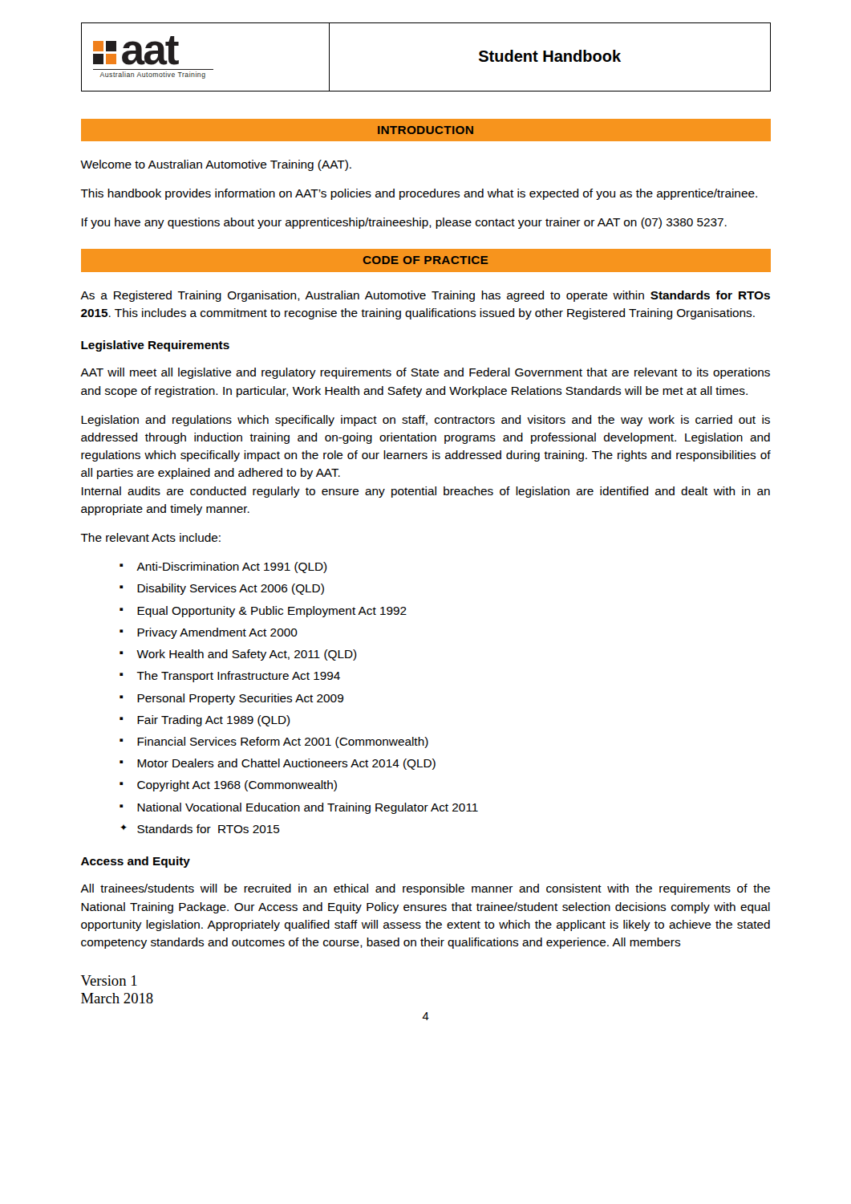| aat Australian Automotive Training | Student Handbook |
INTRODUCTION
Welcome to Australian Automotive Training (AAT).
This handbook provides information on AAT’s policies and procedures and what is expected of you as the apprentice/trainee.
If you have any questions about your apprenticeship/traineeship, please contact your trainer or AAT on (07) 3380 5237.
CODE OF PRACTICE
As a Registered Training Organisation, Australian Automotive Training has agreed to operate within Standards for RTOs 2015. This includes a commitment to recognise the training qualifications issued by other Registered Training Organisations.
Legislative Requirements
AAT will meet all legislative and regulatory requirements of State and Federal Government that are relevant to its operations and scope of registration. In particular, Work Health and Safety and Workplace Relations Standards will be met at all times.
Legislation and regulations which specifically impact on staff, contractors and visitors and the way work is carried out is addressed through induction training and on-going orientation programs and professional development. Legislation and regulations which specifically impact on the role of our learners is addressed during training. The rights and responsibilities of all parties are explained and adhered to by AAT.
Internal audits are conducted regularly to ensure any potential breaches of legislation are identified and dealt with in an appropriate and timely manner.
The relevant Acts include:
Anti-Discrimination Act 1991 (QLD)
Disability Services Act 2006 (QLD)
Equal Opportunity & Public Employment Act 1992
Privacy Amendment Act 2000
Work Health and Safety Act, 2011 (QLD)
The Transport Infrastructure Act 1994
Personal Property Securities Act 2009
Fair Trading Act 1989 (QLD)
Financial Services Reform Act 2001 (Commonwealth)
Motor Dealers and Chattel Auctioneers Act 2014 (QLD)
Copyright Act 1968 (Commonwealth)
National Vocational Education and Training Regulator Act 2011
Standards for RTOs 2015
Access and Equity
All trainees/students will be recruited in an ethical and responsible manner and consistent with the requirements of the National Training Package. Our Access and Equity Policy ensures that trainee/student selection decisions comply with equal opportunity legislation. Appropriately qualified staff will assess the extent to which the applicant is likely to achieve the stated competency standards and outcomes of the course, based on their qualifications and experience. All members
Version 1
March 2018
4